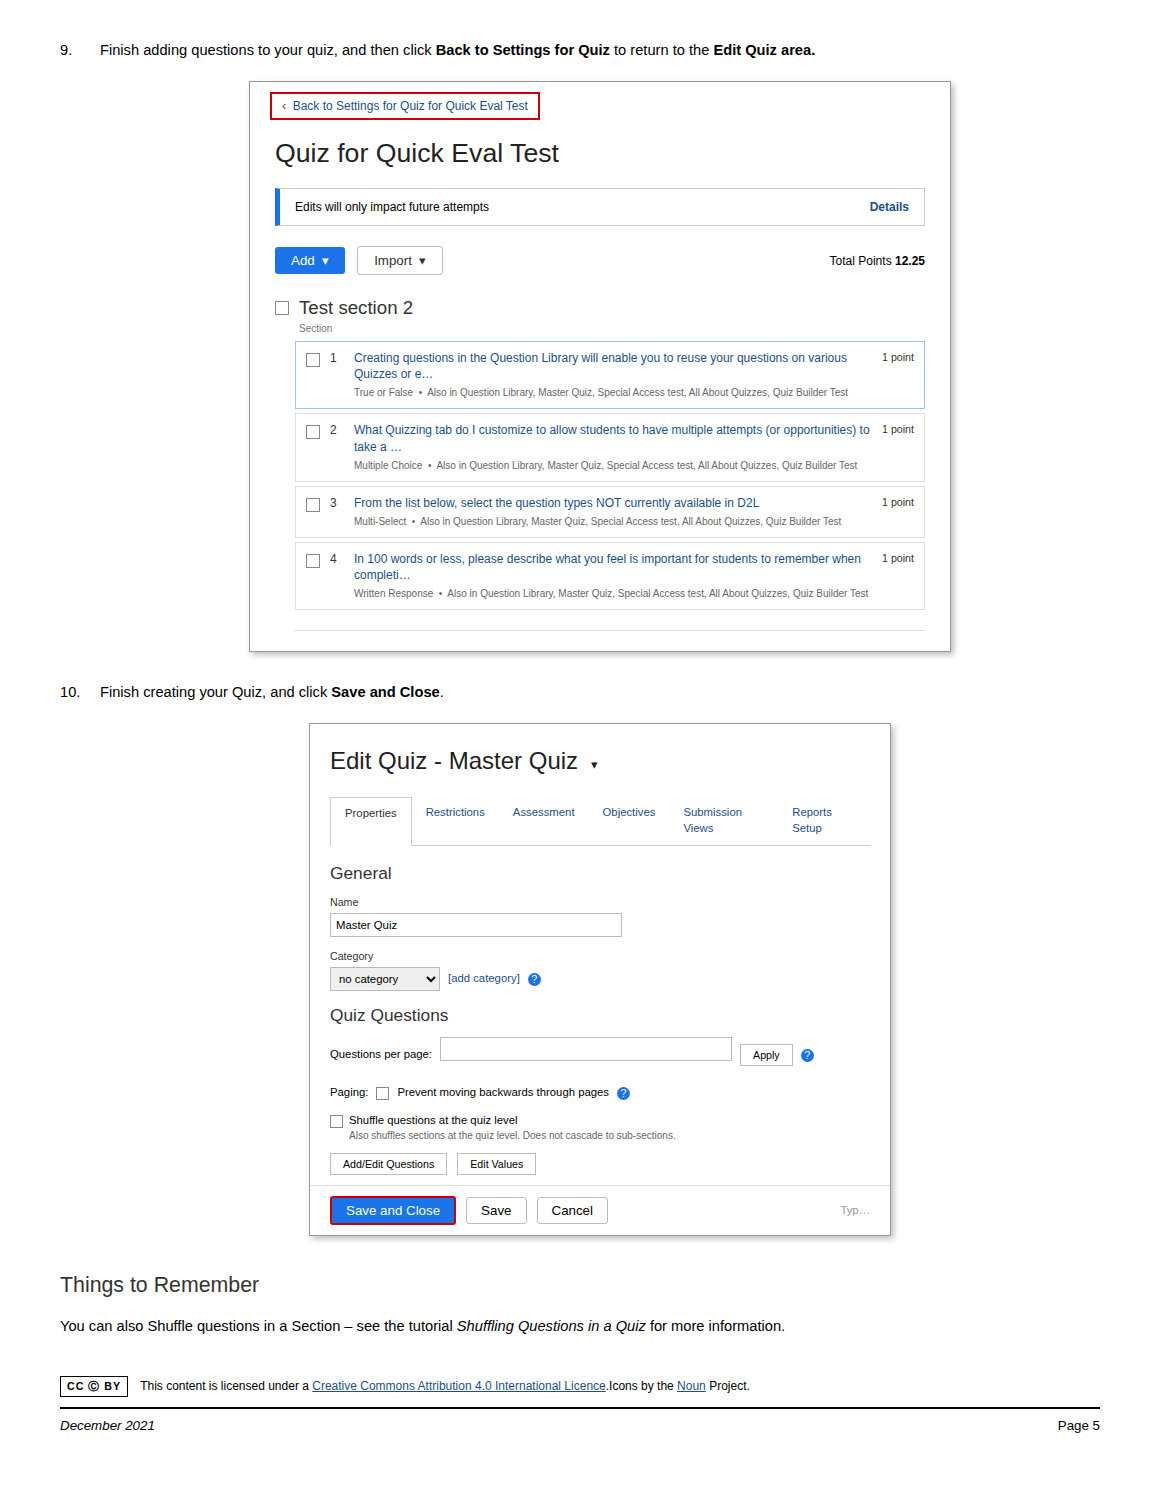9. Finish adding questions to your quiz, and then click Back to Settings for Quiz to return to the Edit Quiz area.
‹ Back to Settings for Quiz for Quick Eval Test
Quiz for Quick Eval Test
Edits will only impact future attempts Details
Add ▾ Import ▾ Total Points 12.25
Test section 2
Section
1
Creating questions in the Question Library will enable you to reuse your questions on various Quizzes or e…
True or False • Also in Question Library, Master Quiz, Special Access test, All About Quizzes, Quiz Builder Test
1 point
2
What Quizzing tab do I customize to allow students to have multiple attempts (or opportunities) to take a …
Multiple Choice • Also in Question Library, Master Quiz, Special Access test, All About Quizzes, Quiz Builder Test
1 point
3
From the list below, select the question types NOT currently available in D2L
Multi-Select • Also in Question Library, Master Quiz, Special Access test, All About Quizzes, Quiz Builder Test
1 point
4
In 100 words or less, please describe what you feel is important for students to remember when completi…
Written Response • Also in Question Library, Master Quiz, Special Access test, All About Quizzes, Quiz Builder Test
1 point
10. Finish creating your Quiz, and click Save and Close.
Edit Quiz - Master Quiz ▾
Properties
Restrictions
Assessment
Objectives
Submission Views
Reports Setup
General
Name Category
no category [add category] ?
Quiz Questions
Questions per page: Apply ?
Paging: Prevent moving backwards through pages ?
Shuffle questions at the quiz level
Also shuffles sections at the quiz level. Does not cascade to sub-sections.
Add/Edit Questions Edit Values
Save and Close Save Cancel Typ…
Things to Remember
You can also Shuffle questions in a Section – see the tutorial Shuffling Questions in a Quiz for more information.
CC Ⓒ BY This content is licensed under a Creative Commons Attribution 4.0 International Licence.Icons by the Noun Project.
December 2021 Page 5